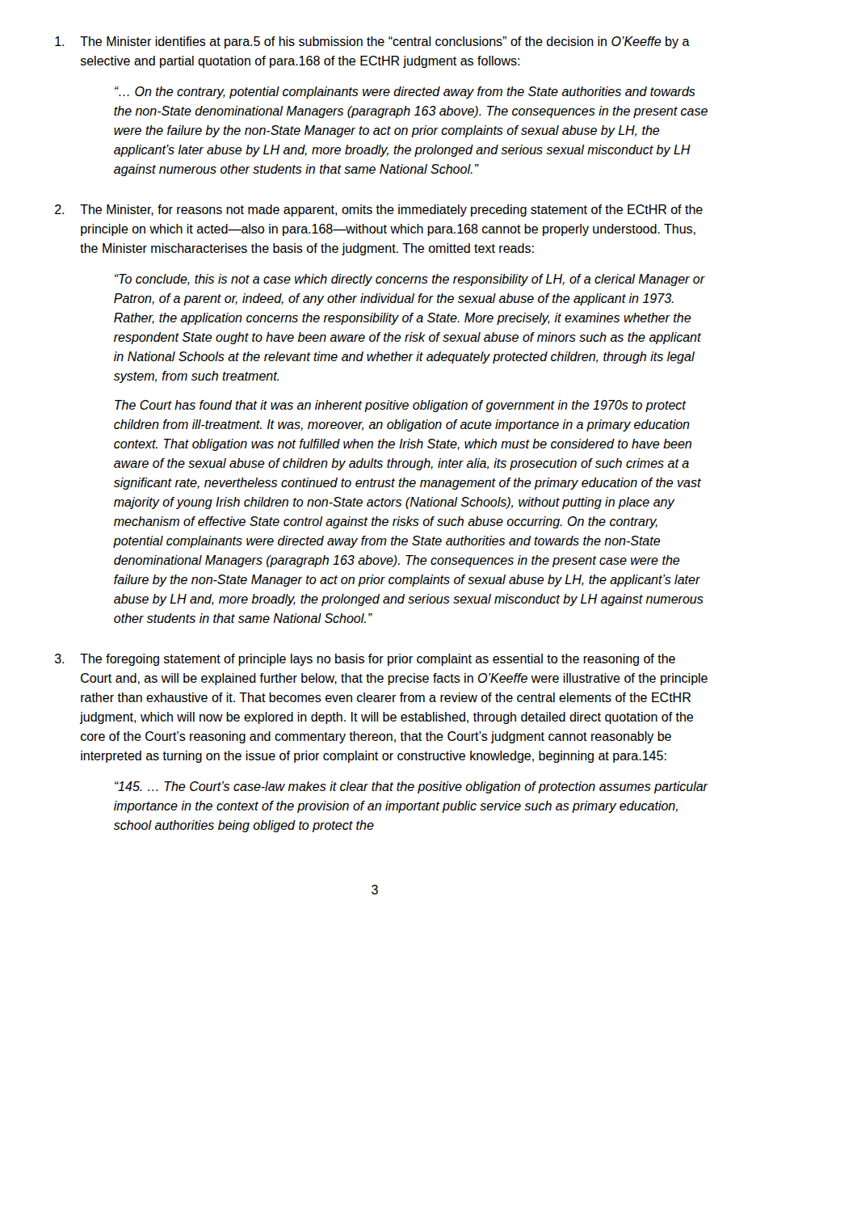The Minister identifies at para.5 of his submission the “central conclusions” of the decision in O’Keeffe by a selective and partial quotation of para.168 of the ECtHR judgment as follows:
“… On the contrary, potential complainants were directed away from the State authorities and towards the non-State denominational Managers (paragraph 163 above). The consequences in the present case were the failure by the non-State Manager to act on prior complaints of sexual abuse by LH, the applicant’s later abuse by LH and, more broadly, the prolonged and serious sexual misconduct by LH against numerous other students in that same National School.”
The Minister, for reasons not made apparent, omits the immediately preceding statement of the ECtHR of the principle on which it acted—also in para.168—without which para.168 cannot be properly understood. Thus, the Minister mischaracterises the basis of the judgment. The omitted text reads:
“To conclude, this is not a case which directly concerns the responsibility of LH, of a clerical Manager or Patron, of a parent or, indeed, of any other individual for the sexual abuse of the applicant in 1973. Rather, the application concerns the responsibility of a State. More precisely, it examines whether the respondent State ought to have been aware of the risk of sexual abuse of minors such as the applicant in National Schools at the relevant time and whether it adequately protected children, through its legal system, from such treatment.
The Court has found that it was an inherent positive obligation of government in the 1970s to protect children from ill-treatment. It was, moreover, an obligation of acute importance in a primary education context. That obligation was not fulfilled when the Irish State, which must be considered to have been aware of the sexual abuse of children by adults through, inter alia, its prosecution of such crimes at a significant rate, nevertheless continued to entrust the management of the primary education of the vast majority of young Irish children to non-State actors (National Schools), without putting in place any mechanism of effective State control against the risks of such abuse occurring. On the contrary, potential complainants were directed away from the State authorities and towards the non-State denominational Managers (paragraph 163 above). The consequences in the present case were the failure by the non-State Manager to act on prior complaints of sexual abuse by LH, the applicant’s later abuse by LH and, more broadly, the prolonged and serious sexual misconduct by LH against numerous other students in that same National School.”
The foregoing statement of principle lays no basis for prior complaint as essential to the reasoning of the Court and, as will be explained further below, that the precise facts in O’Keeffe were illustrative of the principle rather than exhaustive of it. That becomes even clearer from a review of the central elements of the ECtHR judgment, which will now be explored in depth. It will be established, through detailed direct quotation of the core of the Court’s reasoning and commentary thereon, that the Court’s judgment cannot reasonably be interpreted as turning on the issue of prior complaint or constructive knowledge, beginning at para.145:
“145. … The Court’s case-law makes it clear that the positive obligation of protection assumes particular importance in the context of the provision of an important public service such as primary education, school authorities being obliged to protect the
3